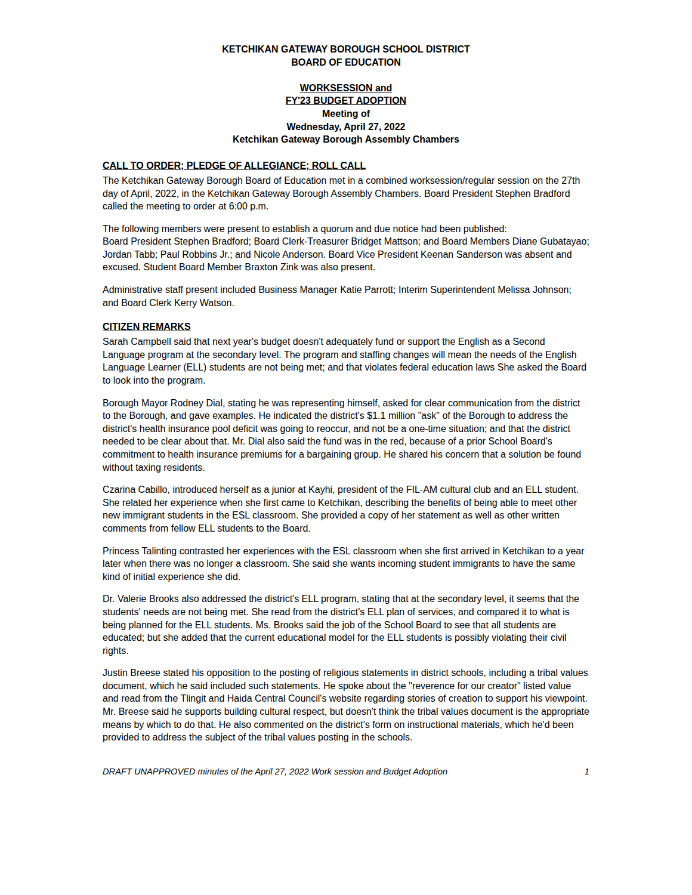KETCHIKAN GATEWAY BOROUGH SCHOOL DISTRICT BOARD OF EDUCATION
WORKSESSION and FY'23 BUDGET ADOPTION Meeting of Wednesday, April 27, 2022 Ketchikan Gateway Borough Assembly Chambers
CALL TO ORDER; PLEDGE OF ALLEGIANCE; ROLL CALL
The Ketchikan Gateway Borough Board of Education met in a combined worksession/regular session on the 27th day of April, 2022, in the Ketchikan Gateway Borough Assembly Chambers. Board President Stephen Bradford called the meeting to order at 6:00 p.m.
The following members were present to establish a quorum and due notice had been published:
Board President Stephen Bradford; Board Clerk-Treasurer Bridget Mattson; and Board Members Diane Gubatayao; Jordan Tabb; Paul Robbins Jr.; and Nicole Anderson. Board Vice President Keenan Sanderson was absent and excused. Student Board Member Braxton Zink was also present.
Administrative staff present included Business Manager Katie Parrott; Interim Superintendent Melissa Johnson; and Board Clerk Kerry Watson.
CITIZEN REMARKS
Sarah Campbell said that next year's budget doesn't adequately fund or support the English as a Second Language program at the secondary level. The program and staffing changes will mean the needs of the English Language Learner (ELL) students are not being met; and that violates federal education laws She asked the Board to look into the program.
Borough Mayor Rodney Dial, stating he was representing himself, asked for clear communication from the district to the Borough, and gave examples. He indicated the district's $1.1 million "ask" of the Borough to address the district's health insurance pool deficit was going to reoccur, and not be a one-time situation; and that the district needed to be clear about that. Mr. Dial also said the fund was in the red, because of a prior School Board's commitment to health insurance premiums for a bargaining group. He shared his concern that a solution be found without taxing residents.
Czarina Cabillo, introduced herself as a junior at Kayhi, president of the FIL-AM cultural club and an ELL student. She related her experience when she first came to Ketchikan, describing the benefits of being able to meet other new immigrant students in the ESL classroom. She provided a copy of her statement as well as other written comments from fellow ELL students to the Board.
Princess Talinting contrasted her experiences with the ESL classroom when she first arrived in Ketchikan to a year later when there was no longer a classroom. She said she wants incoming student immigrants to have the same kind of initial experience she did.
Dr. Valerie Brooks also addressed the district's ELL program, stating that at the secondary level, it seems that the students' needs are not being met. She read from the district's ELL plan of services, and compared it to what is being planned for the ELL students. Ms. Brooks said the job of the School Board to see that all students are educated; but she added that the current educational model for the ELL students is possibly violating their civil rights.
Justin Breese stated his opposition to the posting of religious statements in district schools, including a tribal values document, which he said included such statements. He spoke about the "reverence for our creator" listed value and read from the Tlingit and Haida Central Council's website regarding stories of creation to support his viewpoint. Mr. Breese said he supports building cultural respect, but doesn't think the tribal values document is the appropriate means by which to do that. He also commented on the district's form on instructional materials, which he'd been provided to address the subject of the tribal values posting in the schools.
DRAFT UNAPPROVED minutes of the April 27, 2022 Work session and Budget Adoption 1